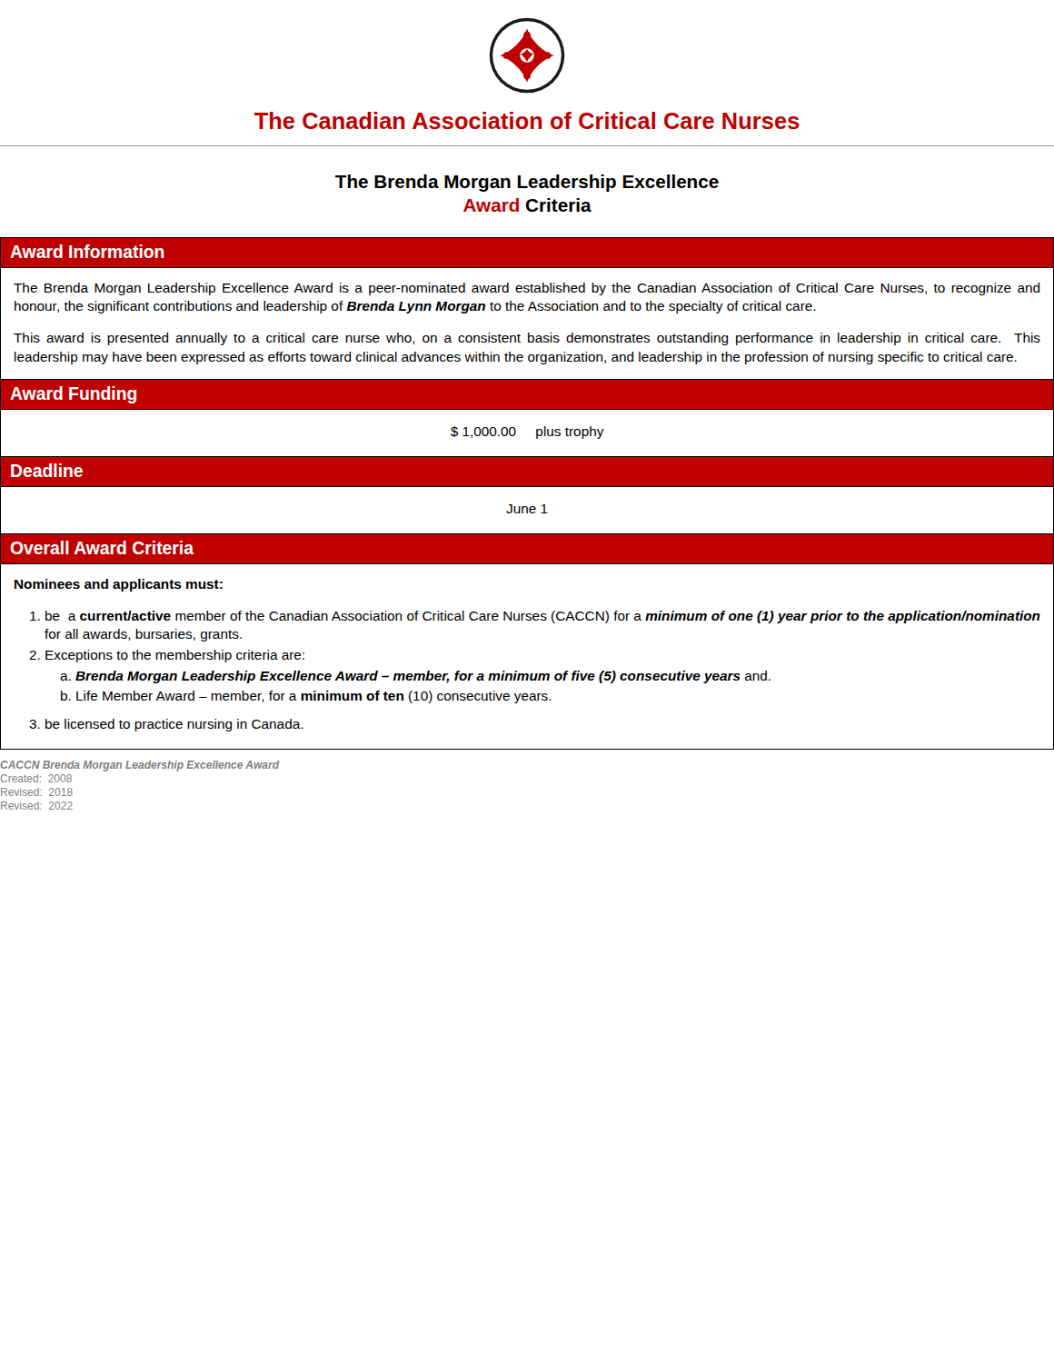The Canadian Association of Critical Care Nurses
The Brenda Morgan Leadership Excellence
Award Criteria
| Award Information |
| The Brenda Morgan Leadership Excellence Award is a peer-nominated award established by the Canadian Association of Critical Care Nurses, to recognize and honour, the significant contributions and leadership of Brenda Lynn Morgan to the Association and to the specialty of critical care. This award is presented annually to a critical care nurse who, on a consistent basis demonstrates outstanding performance in leadership in critical care. This leadership may have been expressed as efforts toward clinical advances within the organization, and leadership in the profession of nursing specific to critical care. |
| Award Funding |
| $ 1,000.00 plus trophy |
| Deadline |
| June 1 |
| Overall Award Criteria |
| Nominees and applicants must: be a current/active member of the Canadian Association of Critical Care Nurses (CACCN) for a minimum of one (1) year prior to the application/nomination for all awards, bursaries, grants. Exceptions to the membership criteria are: Brenda Morgan Leadership Excellence Award – member, for a minimum of five (5) consecutive years and. Life Member Award – member, for a minimum of ten (10) consecutive years. be licensed to practice nursing in Canada. |
CACCN Brenda Morgan Leadership Excellence Award
Created: 2008
Revised: 2018
Revised: 2022